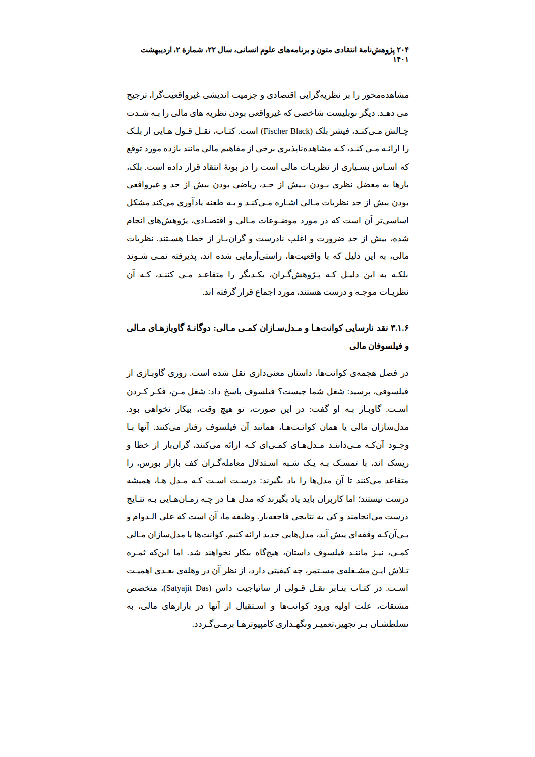۲۰۴ پژوهش‌نامهٔ انتقادی متون و برنامه‌های علوم انسانی، سال ۲۲، شمارهٔ ۲، اردیبهشت ۱۴۰۱
مشاهده‌محور را بر نظریه‌گرایی اقتصادی و جزمیت اندیشی غیرواقعیت‌گرا، ترجیح می دهـد. دیگر نوبلیست شاخصی که غیرواقعی بودن نظریه های مالی را بـه شـدت چـالش مـی‌کنـد، فیشر بلک (Fischer Black) است. کتـاب، نقـل قـول هـایی از بلـک را ارائـه مـی کنـد، کـه مشاهده‌ناپذیری برخی از مفاهیم مالی مانند بازده مورد توقع که اسـاس بسـیاری از نظریـات مالی است را در بوتهٔ انتقاد قرار داده است. بلک، بارها به معضل نظری بـودن بـیش از حـد، ریاضی بودن بیش از حد و غیرواقعی بودن بیش از حد نظریات مـالی اشـاره مـی‌کنـد و بـه طعنه یادآوری می‌کند مشکل اساسی‌تر آن است که در مورد موضـوعات مـالی و اقتصـادی، پژوهش‌های انجام شده، بیش از حد ضرورت و اغلب نادرست و گران‌بـار از خطـا هسـتند. نظریات مالی، به این دلیل که با واقعیت‌ها، راستی‌آزمایی شده اند، پذیرفته نمـی شـوند بلکـه به این دلیـل کـه پـژوهش‌گـران، یکـدیگر را متقاعـد مـی کننـد، کـه آن نظریـات موجـه و درست هستند، مورد اجماع قرار گرفته اند.
۳.۱.۶ نقد نارسایی کوانت‌هـا و مـدل‌سـازان کمـی مـالی: دوگانـهٔ گاوبازهـای مـالی و فیلسوفان مالی
در فصل هجمه‌ی کوانت‌ها، داستان معنی‌داری نقل شده است. روزی گاوبـازی از فیلسوفی، پرسید: شغل شما چیست؟ فیلسوف پاسخ داد: شغل مـن، فکـر کـردن اسـت. گاوبـاز بـه او گفت: در این صورت، تو هیچ وقت، بیکار نخواهی بود. مدل‌سازان مالی یا همان کوانـت‌هـا، همانند آن فیلسوف رفتار می‌کنند. آنها بـا وجـود آن‌کـه مـی‌داننـد مـدل‌هـای کمـی‌ای کـه ارائه می‌کنند، گران‌بار از خطا و ریسک اند، با تمسـک بـه یـک شـبه اسـتدلال معامله‌گـران کف بازار بورس، را متقاعد می‌کنند تا آن مدل‌ها را یاد بگیرند: درسـت اسـت کـه مـدل هـا، همیشه درست نیستند؛ اما کاربران باید یاد بگیرند که مدل هـا در چـه زمـان‌هـایی بـه نتـایج درست می‌انجامند و کی به نتایجی فاجعه‌بار. وظیفه ما، آن است که علی الـدوام و بـی‌آن‌کـه وقفه‌ای پیش آید، مدل‌هایی جدید ارائه کنیم. کوانت‌ها یا مدل‌سازان مـالی کمـی، نیـز ماننـد فیلسوف داستان، هیچ‌گاه بیکار نخواهند شد. اما این‌که ثمـره تـلاش ایـن مشـغله‌ی مسـتمر، چه کیفیتی دارد، از نظر آن در وهله‌ی بعـدی اهمیـت اسـت. در کتـاب بنـابر نقـل قـولی از ساتیاجیت داس (Satyajit Das)، متخصص مشتقات، علت اولیه ورود کوانت‌ها و اسـتقبال از آنها در بازارهای مالی، به تسلطشـان بـر تجهیز،تعمیـر ونگهـداری کامپیوترهـا برمـی‌گـردد.